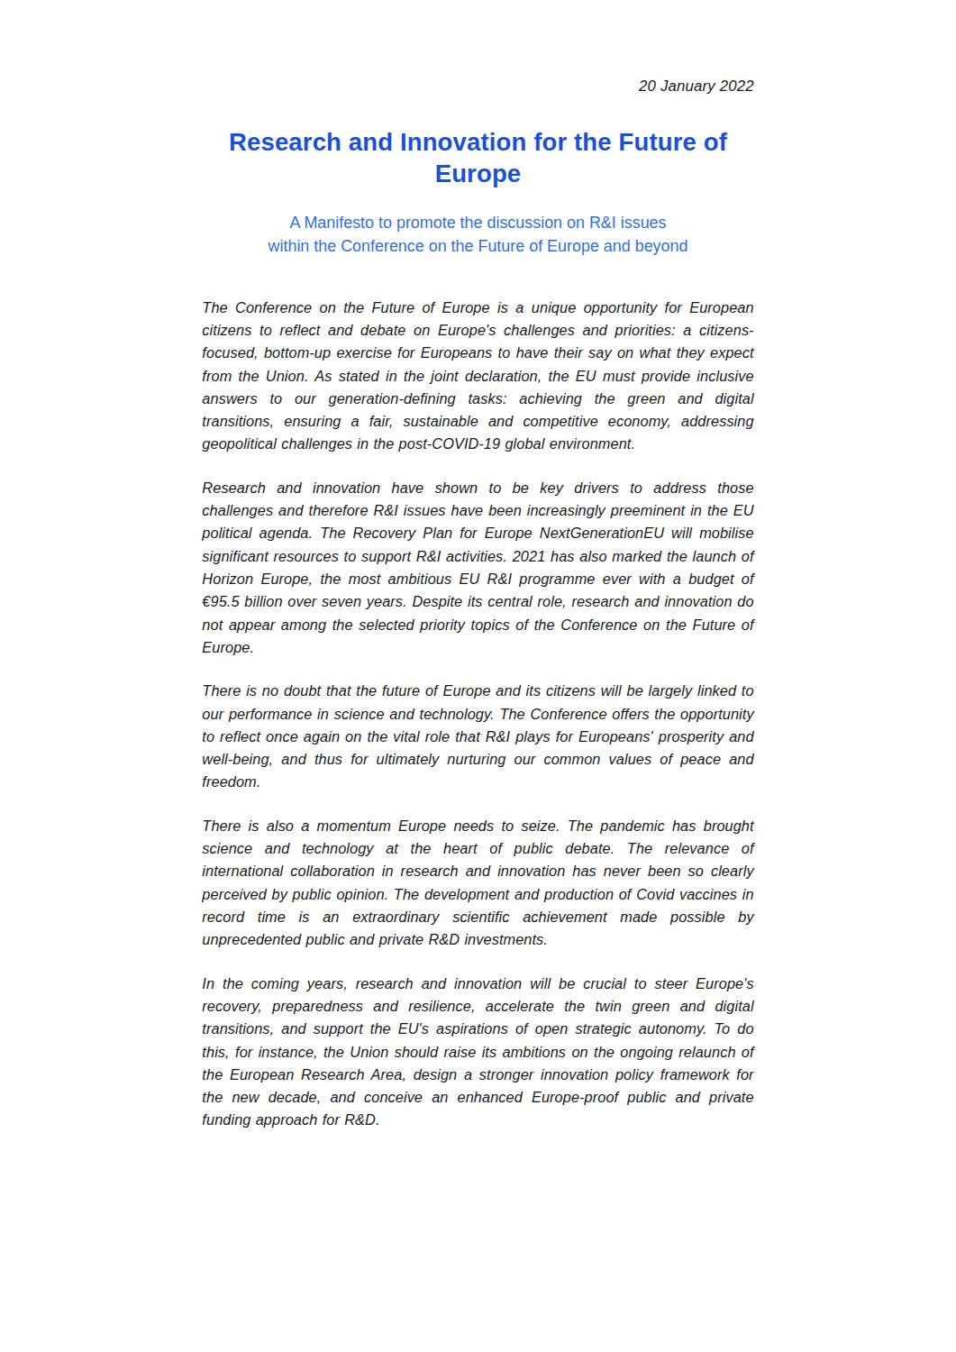20 January 2022
Research and Innovation for the Future of Europe
A Manifesto to promote the discussion on R&I issues
within the Conference on the Future of Europe and beyond
The Conference on the Future of Europe is a unique opportunity for European citizens to reflect and debate on Europe's challenges and priorities: a citizens-focused, bottom-up exercise for Europeans to have their say on what they expect from the Union. As stated in the joint declaration, the EU must provide inclusive answers to our generation-defining tasks: achieving the green and digital transitions, ensuring a fair, sustainable and competitive economy, addressing geopolitical challenges in the post-COVID-19 global environment.
Research and innovation have shown to be key drivers to address those challenges and therefore R&I issues have been increasingly preeminent in the EU political agenda. The Recovery Plan for Europe NextGenerationEU will mobilise significant resources to support R&I activities. 2021 has also marked the launch of Horizon Europe, the most ambitious EU R&I programme ever with a budget of €95.5 billion over seven years. Despite its central role, research and innovation do not appear among the selected priority topics of the Conference on the Future of Europe.
There is no doubt that the future of Europe and its citizens will be largely linked to our performance in science and technology. The Conference offers the opportunity to reflect once again on the vital role that R&I plays for Europeans' prosperity and well-being, and thus for ultimately nurturing our common values of peace and freedom.
There is also a momentum Europe needs to seize. The pandemic has brought science and technology at the heart of public debate. The relevance of international collaboration in research and innovation has never been so clearly perceived by public opinion. The development and production of Covid vaccines in record time is an extraordinary scientific achievement made possible by unprecedented public and private R&D investments.
In the coming years, research and innovation will be crucial to steer Europe's recovery, preparedness and resilience, accelerate the twin green and digital transitions, and support the EU's aspirations of open strategic autonomy. To do this, for instance, the Union should raise its ambitions on the ongoing relaunch of the European Research Area, design a stronger innovation policy framework for the new decade, and conceive an enhanced Europe-proof public and private funding approach for R&D.